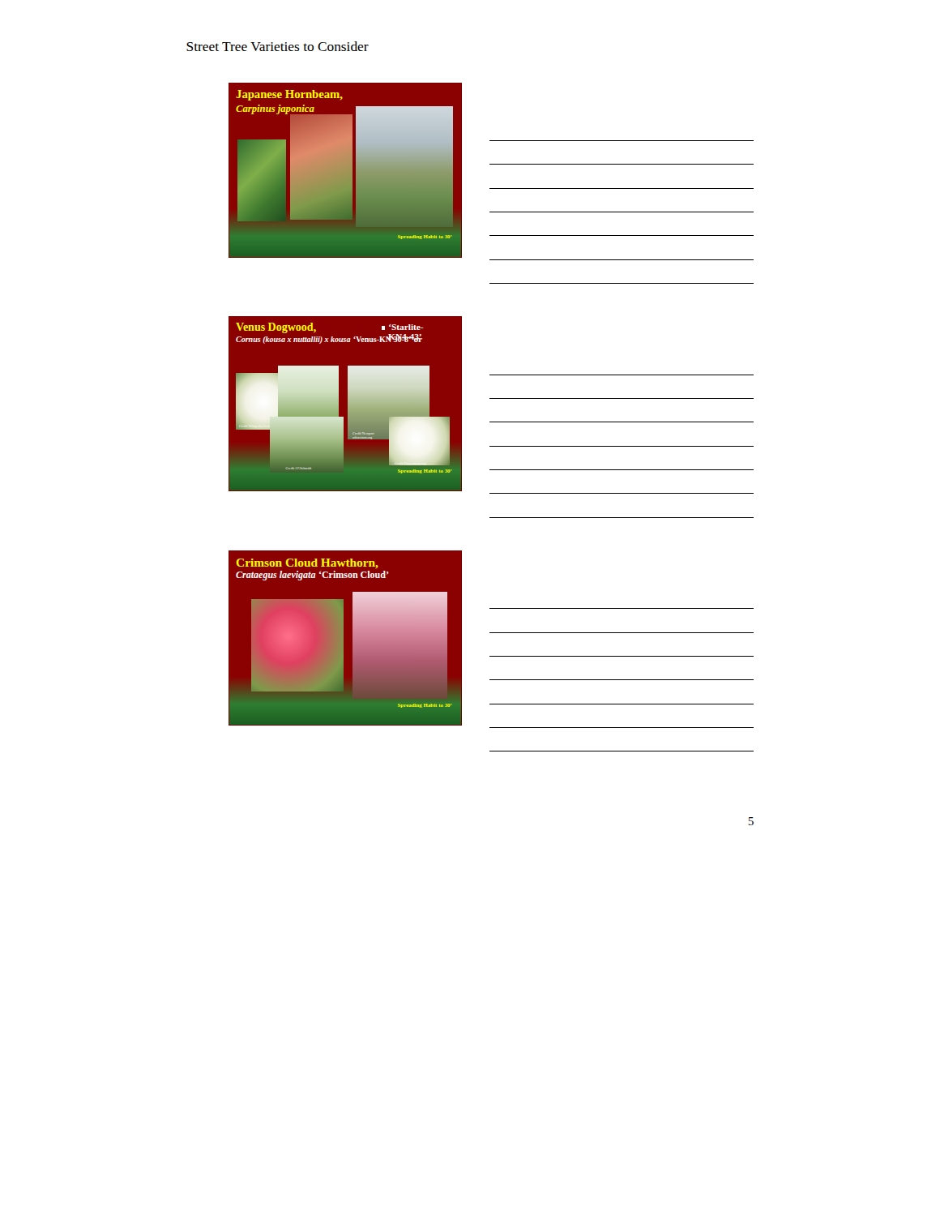Street Tree Varieties to Consider
Japanese Hornbeam,
Carpinus japonica
Spreading Habit to 30’
Venus Dogwood,
Cornus (kousa x nuttallii) x kousa ‘Venus-KN 30-8’ or
‘Starlite-
KN4-43’
Credit Wikipedia/Jerivolces
Credit J.F.Schmidt
Credit Newport
arboretum.org
Credit Projectnoah.org
Spreading Habit to 30’
Crimson Cloud Hawthorn,
Crataegus laevigata ‘Crimson Cloud’
Spreading Habit to 30’
5